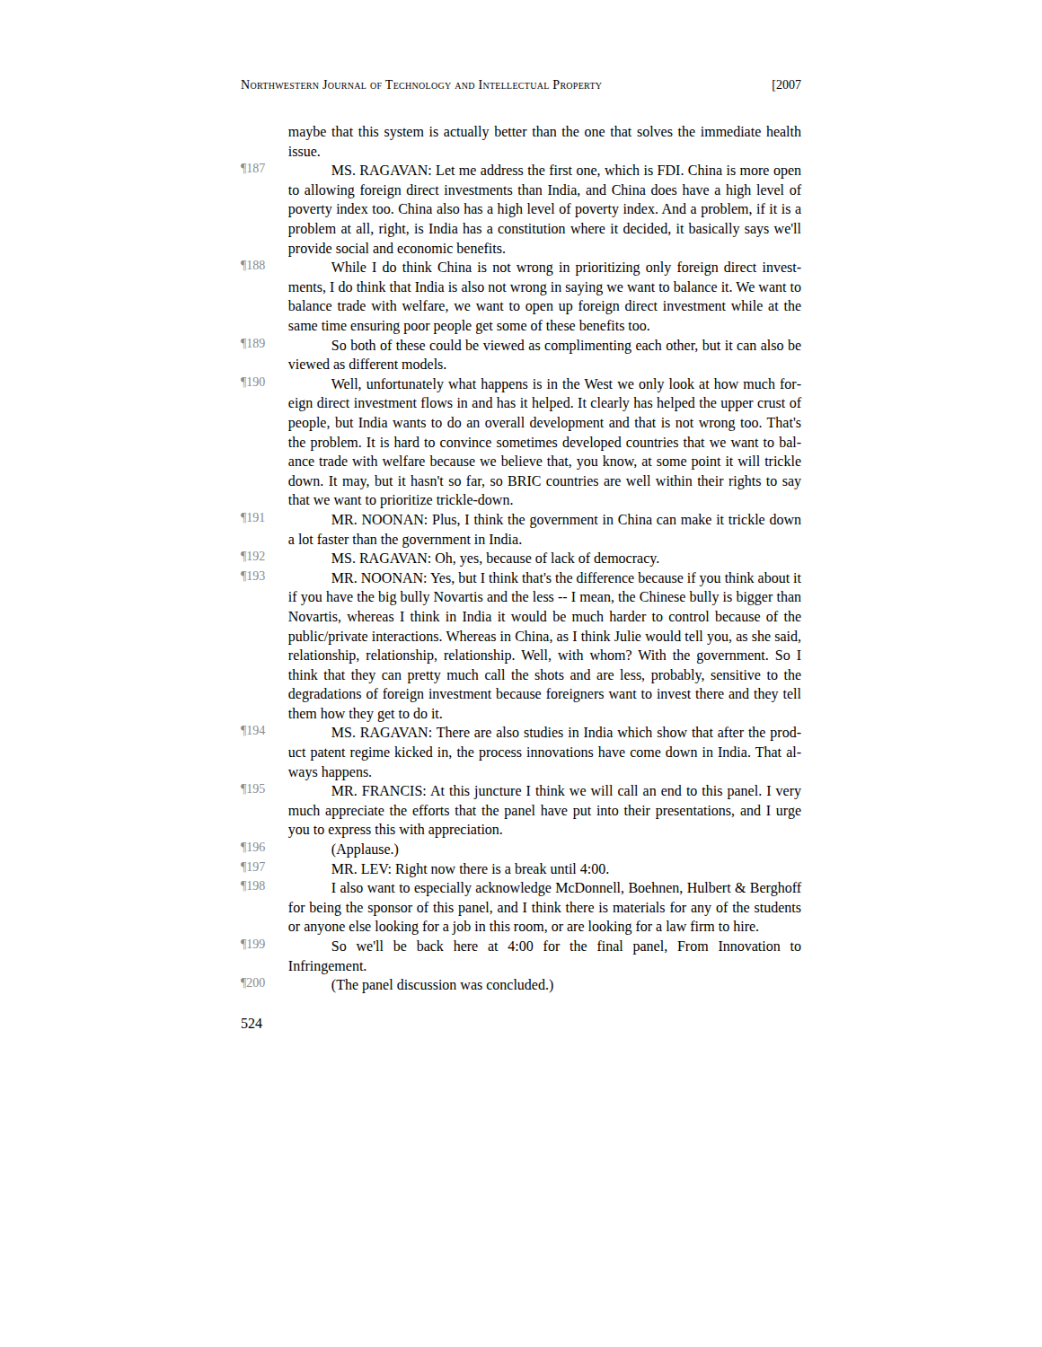Northwestern Journal of Technology and Intellectual Property [2007
maybe that this system is actually better than the one that solves the immediate health issue.
¶187 MS. RAGAVAN: Let me address the first one, which is FDI. China is more open to allowing foreign direct investments than India, and China does have a high level of poverty index too. China also has a high level of poverty index. And a problem, if it is a problem at all, right, is India has a constitution where it decided, it basically says we'll provide social and economic benefits.
¶188 While I do think China is not wrong in prioritizing only foreign direct investments, I do think that India is also not wrong in saying we want to balance it. We want to balance trade with welfare, we want to open up foreign direct investment while at the same time ensuring poor people get some of these benefits too.
¶189 So both of these could be viewed as complimenting each other, but it can also be viewed as different models.
¶190 Well, unfortunately what happens is in the West we only look at how much foreign direct investment flows in and has it helped. It clearly has helped the upper crust of people, but India wants to do an overall development and that is not wrong too. That's the problem. It is hard to convince sometimes developed countries that we want to balance trade with welfare because we believe that, you know, at some point it will trickle down. It may, but it hasn't so far, so BRIC countries are well within their rights to say that we want to prioritize trickle-down.
¶191 MR. NOONAN: Plus, I think the government in China can make it trickle down a lot faster than the government in India.
¶192 MS. RAGAVAN: Oh, yes, because of lack of democracy.
¶193 MR. NOONAN: Yes, but I think that's the difference because if you think about it if you have the big bully Novartis and the less -- I mean, the Chinese bully is bigger than Novartis, whereas I think in India it would be much harder to control because of the public/private interactions. Whereas in China, as I think Julie would tell you, as she said, relationship, relationship, relationship. Well, with whom? With the government. So I think that they can pretty much call the shots and are less, probably, sensitive to the degradations of foreign investment because foreigners want to invest there and they tell them how they get to do it.
¶194 MS. RAGAVAN: There are also studies in India which show that after the product patent regime kicked in, the process innovations have come down in India. That always happens.
¶195 MR. FRANCIS: At this juncture I think we will call an end to this panel. I very much appreciate the efforts that the panel have put into their presentations, and I urge you to express this with appreciation.
¶196(Applause.)
¶197 MR. LEV: Right now there is a break until 4:00.
¶198 I also want to especially acknowledge McDonnell, Boehnen, Hulbert & Berghoff for being the sponsor of this panel, and I think there is materials for any of the students or anyone else looking for a job in this room, or are looking for a law firm to hire.
¶199 So we'll be back here at 4:00 for the final panel, From Innovation to Infringement.
¶200(The panel discussion was concluded.)
524